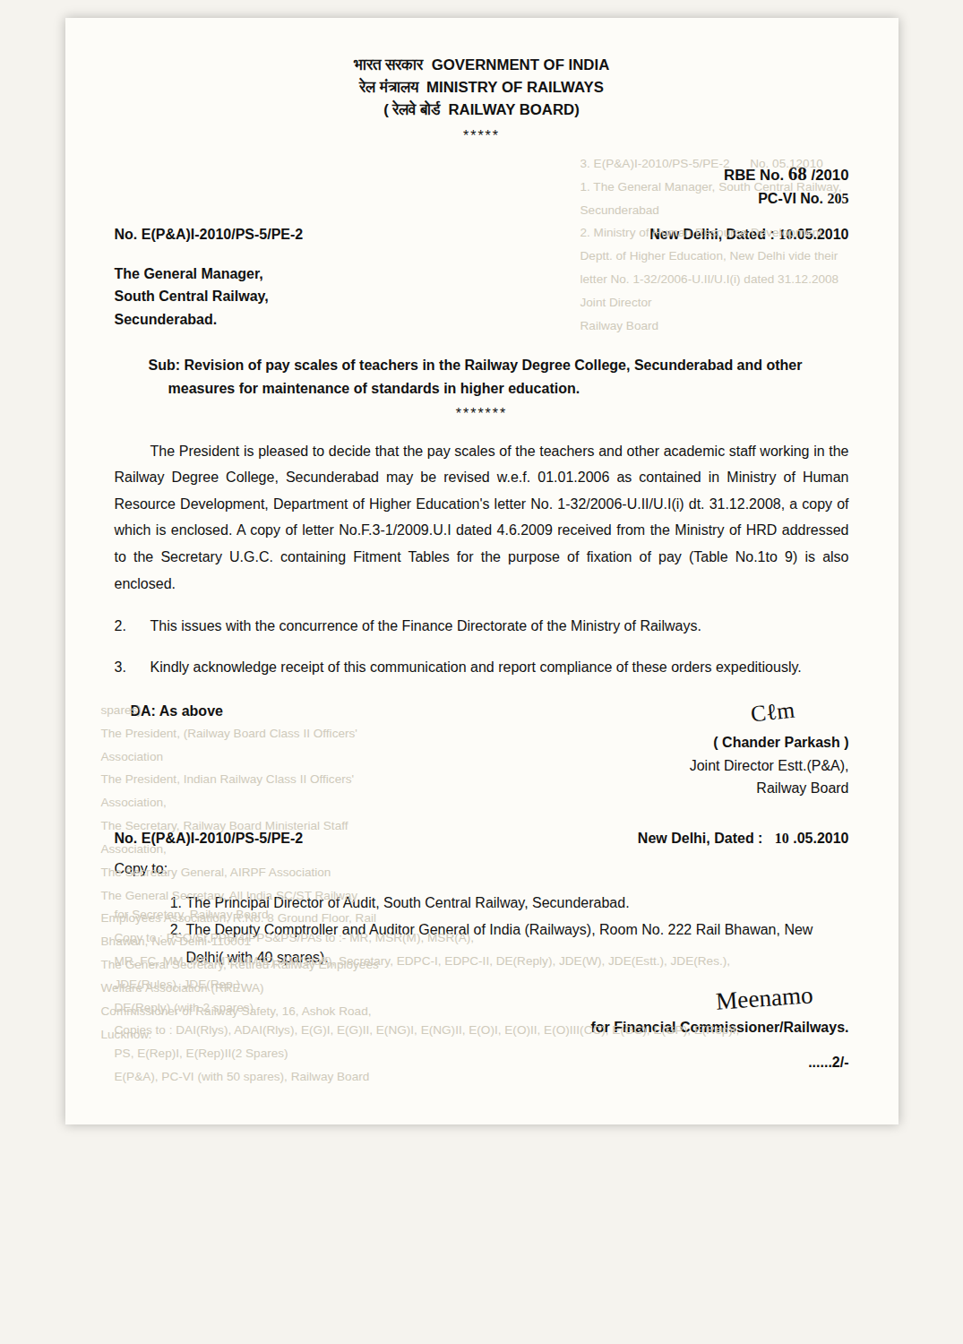भारत सरकार GOVERNMENT OF INDIA
रेल मंत्रालय MINISTRY OF RAILWAYS
( रेलवे बोर्ड RAILWAY BOARD)
*****
RBE No. 68 /2010
PC-VI No. 205
No. E(P&A)I-2010/PS-5/PE-2
New Delhi, Dated : 10.05.2010
The General Manager,
South Central Railway,
Secunderabad.
Sub: Revision of pay scales of teachers in the Railway Degree College, Secunderabad and other measures for maintenance of standards in higher education.
*******
The President is pleased to decide that the pay scales of the teachers and other academic staff working in the Railway Degree College, Secunderabad may be revised w.e.f. 01.01.2006 as contained in Ministry of Human Resource Development, Department of Higher Education's letter No. 1-32/2006-U.II/U.I(i) dt. 31.12.2008, a copy of which is enclosed. A copy of letter No.F.3-1/2009.U.I dated 4.6.2009 received from the Ministry of HRD addressed to the Secretary U.G.C. containing Fitment Tables for the purpose of fixation of pay (Table No.1to 9) is also enclosed.
2.
This issues with the concurrence of the Finance Directorate of the Ministry of Railways.
3.
Kindly acknowledge receipt of this communication and report compliance of these orders expeditiously.
DA: As above
Cℓm
( Chander Parkash )
Joint Director Estt.(P&A),
Railway Board
No. E(P&A)I-2010/PS-5/PE-2
New Delhi, Dated : 10 .05.2010
Copy to:
The Principal Director of Audit, South Central Railway, Secunderabad.
The Deputy Comptroller and Auditor General of India (Railways), Room No. 222 Rail Bhawan, New Delhi( with 40 spares).
Meenamo
for Financial Commissioner/Railways.
......2/-
3. E(P&A)I-2010/PS-5/PE-2 No. 05.12010
1. The General Manager, South Central Railway, Secunderabad
2. Ministry of Human Resource Development, Deptt. of Higher Education, New Delhi vide their letter No. 1-32/2006-U.II/U.I(i) dated 31.12.2008
Joint Director
Railway Board
spares)
The President, (Railway Board Class II Officers' Association
The President, Indian Railway Class II Officers' Association,
The Secretary, Railway Board Ministerial Staff Association,
The Secretary General, AIRPF Association
The General Secretary, All India SC/ST Railway Employees Association, R.No. 8 Ground Floor, Rail Bhawan, New Delhi-110001
The General Secretary, Retired Railway Employees Welfare Association (RREWA)
Commissioner of Railway Safety, 16, Ashok Road, Lucknow.
for Secretary, Railway Board
Copy to : PSO/Sr.PPS/4/PPS&PS/PAs to :- MR, MSR(M), MSR(A),
MR, FC, MM, MS, MT, MM(E), AM(Staff), Secretary, EDPC-I, EDPC-II, DE(Reply), JDE(W), JDE(Estt.), JDE(Res.), JDE(Rules), JDE(Rep.)
DE(Reply) (with 2 spares)
Copies to : DAI(Rlys), ADAI(Rlys), E(G)I, E(G)II, E(NG)I, E(NG)II, E(O)I, E(O)II, E(O)III(CC), E(GC), E(GP), E(Rep)I, PS, E(Rep)I, E(Rep)II(2 Spares)
E(P&A), PC-VI (with 50 spares), Railway Board